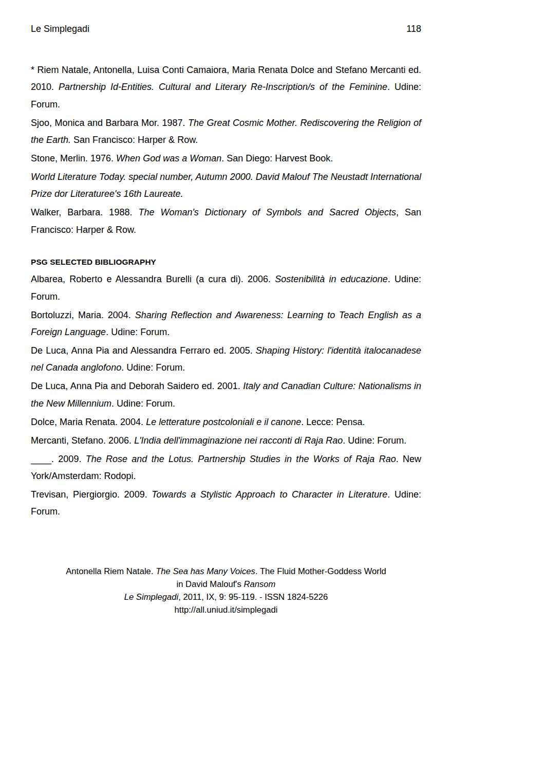Le Simplegadi 118
* Riem Natale, Antonella, Luisa Conti Camaiora, Maria Renata Dolce and Stefano Mercanti ed. 2010. Partnership Id-Entities. Cultural and Literary Re-Inscription/s of the Feminine. Udine: Forum.
Sjoo, Monica and Barbara Mor. 1987. The Great Cosmic Mother. Rediscovering the Religion of the Earth. San Francisco: Harper & Row.
Stone, Merlin. 1976. When God was a Woman. San Diego: Harvest Book.
World Literature Today. special number, Autumn 2000. David Malouf The Neustadt International Prize dor Literaturee's 16th Laureate.
Walker, Barbara. 1988. The Woman's Dictionary of Symbols and Sacred Objects, San Francisco: Harper & Row.
PSG SELECTED BIBLIOGRAPHY
Albarea, Roberto e Alessandra Burelli (a cura di). 2006. Sostenibilità in educazione. Udine: Forum.
Bortoluzzi, Maria. 2004. Sharing Reflection and Awareness: Learning to Teach English as a Foreign Language. Udine: Forum.
De Luca, Anna Pia and Alessandra Ferraro ed. 2005. Shaping History: l'identità italocanadese nel Canada anglofono. Udine: Forum.
De Luca, Anna Pia and Deborah Saidero ed. 2001. Italy and Canadian Culture: Nationalisms in the New Millennium. Udine: Forum.
Dolce, Maria Renata. 2004. Le letterature postcoloniali e il canone. Lecce: Pensa.
Mercanti, Stefano. 2006. L'India dell'immaginazione nei racconti di Raja Rao. Udine: Forum.
____. 2009. The Rose and the Lotus. Partnership Studies in the Works of Raja Rao. New York/Amsterdam: Rodopi.
Trevisan, Piergiorgio. 2009. Towards a Stylistic Approach to Character in Literature. Udine: Forum.
Antonella Riem Natale. The Sea has Many Voices. The Fluid Mother-Goddess World
in David Malouf's Ransom
Le Simplegadi, 2011, IX, 9: 95-119. - ISSN 1824-5226
http://all.uniud.it/simplegadi